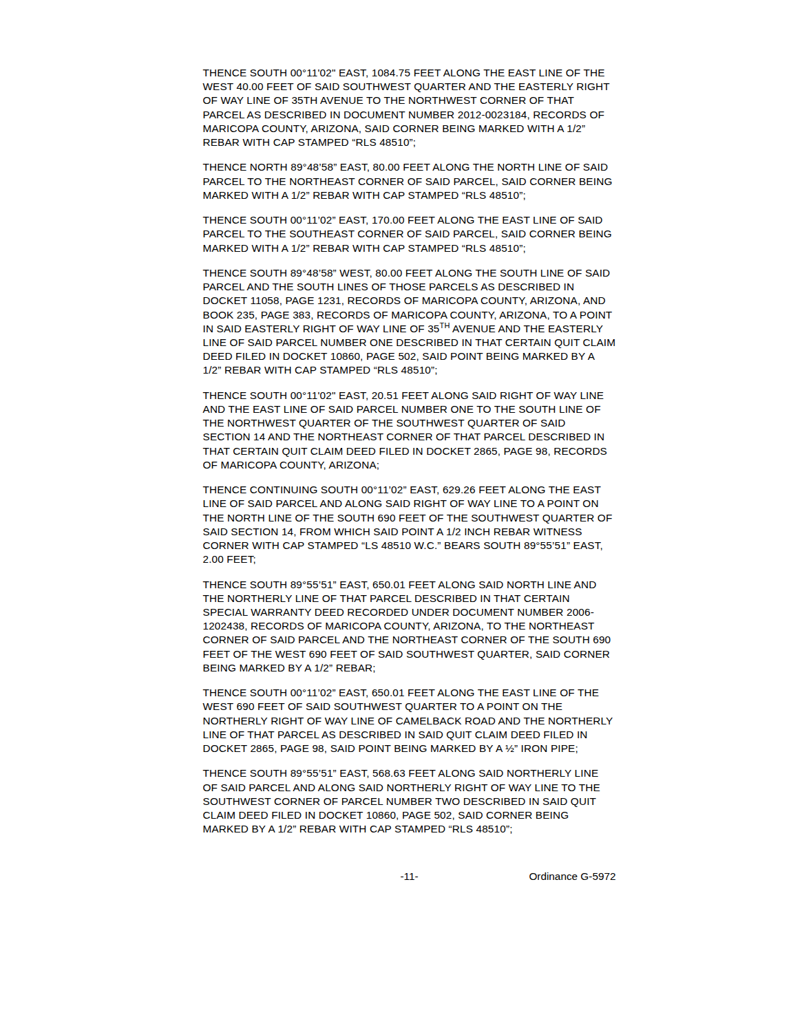THENCE SOUTH 00°11'02" EAST, 1084.75 FEET ALONG THE EAST LINE OF THE WEST 40.00 FEET OF SAID SOUTHWEST QUARTER AND THE EASTERLY RIGHT OF WAY LINE OF 35TH AVENUE TO THE NORTHWEST CORNER OF THAT PARCEL AS DESCRIBED IN DOCUMENT NUMBER 2012-0023184, RECORDS OF MARICOPA COUNTY, ARIZONA, SAID CORNER BEING MARKED WITH A 1/2” REBAR WITH CAP STAMPED “RLS 48510”;
THENCE NORTH 89°48’58” EAST, 80.00 FEET ALONG THE NORTH LINE OF SAID PARCEL TO THE NORTHEAST CORNER OF SAID PARCEL, SAID CORNER BEING MARKED WITH A 1/2” REBAR WITH CAP STAMPED “RLS 48510”;
THENCE SOUTH 00°11’02” EAST, 170.00 FEET ALONG THE EAST LINE OF SAID PARCEL TO THE SOUTHEAST CORNER OF SAID PARCEL, SAID CORNER BEING MARKED WITH A 1/2” REBAR WITH CAP STAMPED “RLS 48510”;
THENCE SOUTH 89°48’58” WEST, 80.00 FEET ALONG THE SOUTH LINE OF SAID PARCEL AND THE SOUTH LINES OF THOSE PARCELS AS DESCRIBED IN DOCKET 11058, PAGE 1231, RECORDS OF MARICOPA COUNTY, ARIZONA, AND BOOK 235, PAGE 383, RECORDS OF MARICOPA COUNTY, ARIZONA, TO A POINT IN SAID EASTERLY RIGHT OF WAY LINE OF 35TH AVENUE AND THE EASTERLY LINE OF SAID PARCEL NUMBER ONE DESCRIBED IN THAT CERTAIN QUIT CLAIM DEED FILED IN DOCKET 10860, PAGE 502, SAID POINT BEING MARKED BY A 1/2” REBAR WITH CAP STAMPED “RLS 48510”;
THENCE SOUTH 00°11'02" EAST, 20.51 FEET ALONG SAID RIGHT OF WAY LINE AND THE EAST LINE OF SAID PARCEL NUMBER ONE TO THE SOUTH LINE OF THE NORTHWEST QUARTER OF THE SOUTHWEST QUARTER OF SAID SECTION 14 AND THE NORTHEAST CORNER OF THAT PARCEL DESCRIBED IN THAT CERTAIN QUIT CLAIM DEED FILED IN DOCKET 2865, PAGE 98, RECORDS OF MARICOPA COUNTY, ARIZONA;
THENCE CONTINUING SOUTH 00°11’02” EAST, 629.26 FEET ALONG THE EAST LINE OF SAID PARCEL AND ALONG SAID RIGHT OF WAY LINE TO A POINT ON THE NORTH LINE OF THE SOUTH 690 FEET OF THE SOUTHWEST QUARTER OF SAID SECTION 14, FROM WHICH SAID POINT A 1/2 INCH REBAR WITNESS CORNER WITH CAP STAMPED “LS 48510 W.C.” BEARS SOUTH 89°55’51” EAST, 2.00 FEET;
THENCE SOUTH 89°55’51” EAST, 650.01 FEET ALONG SAID NORTH LINE AND THE NORTHERLY LINE OF THAT PARCEL DESCRIBED IN THAT CERTAIN SPECIAL WARRANTY DEED RECORDED UNDER DOCUMENT NUMBER 2006-1202438, RECORDS OF MARICOPA COUNTY, ARIZONA, TO THE NORTHEAST CORNER OF SAID PARCEL AND THE NORTHEAST CORNER OF THE SOUTH 690 FEET OF THE WEST 690 FEET OF SAID SOUTHWEST QUARTER, SAID CORNER BEING MARKED BY A 1/2” REBAR;
THENCE SOUTH 00°11’02” EAST, 650.01 FEET ALONG THE EAST LINE OF THE WEST 690 FEET OF SAID SOUTHWEST QUARTER TO A POINT ON THE NORTHERLY RIGHT OF WAY LINE OF CAMELBACK ROAD AND THE NORTHERLY LINE OF THAT PARCEL AS DESCRIBED IN SAID QUIT CLAIM DEED FILED IN DOCKET 2865, PAGE 98, SAID POINT BEING MARKED BY A ½” IRON PIPE;
THENCE SOUTH 89°55’51” EAST, 568.63 FEET ALONG SAID NORTHERLY LINE OF SAID PARCEL AND ALONG SAID NORTHERLY RIGHT OF WAY LINE TO THE SOUTHWEST CORNER OF PARCEL NUMBER TWO DESCRIBED IN SAID QUIT CLAIM DEED FILED IN DOCKET 10860, PAGE 502, SAID CORNER BEING MARKED BY A 1/2” REBAR WITH CAP STAMPED “RLS 48510”;
-11- Ordinance G-5972